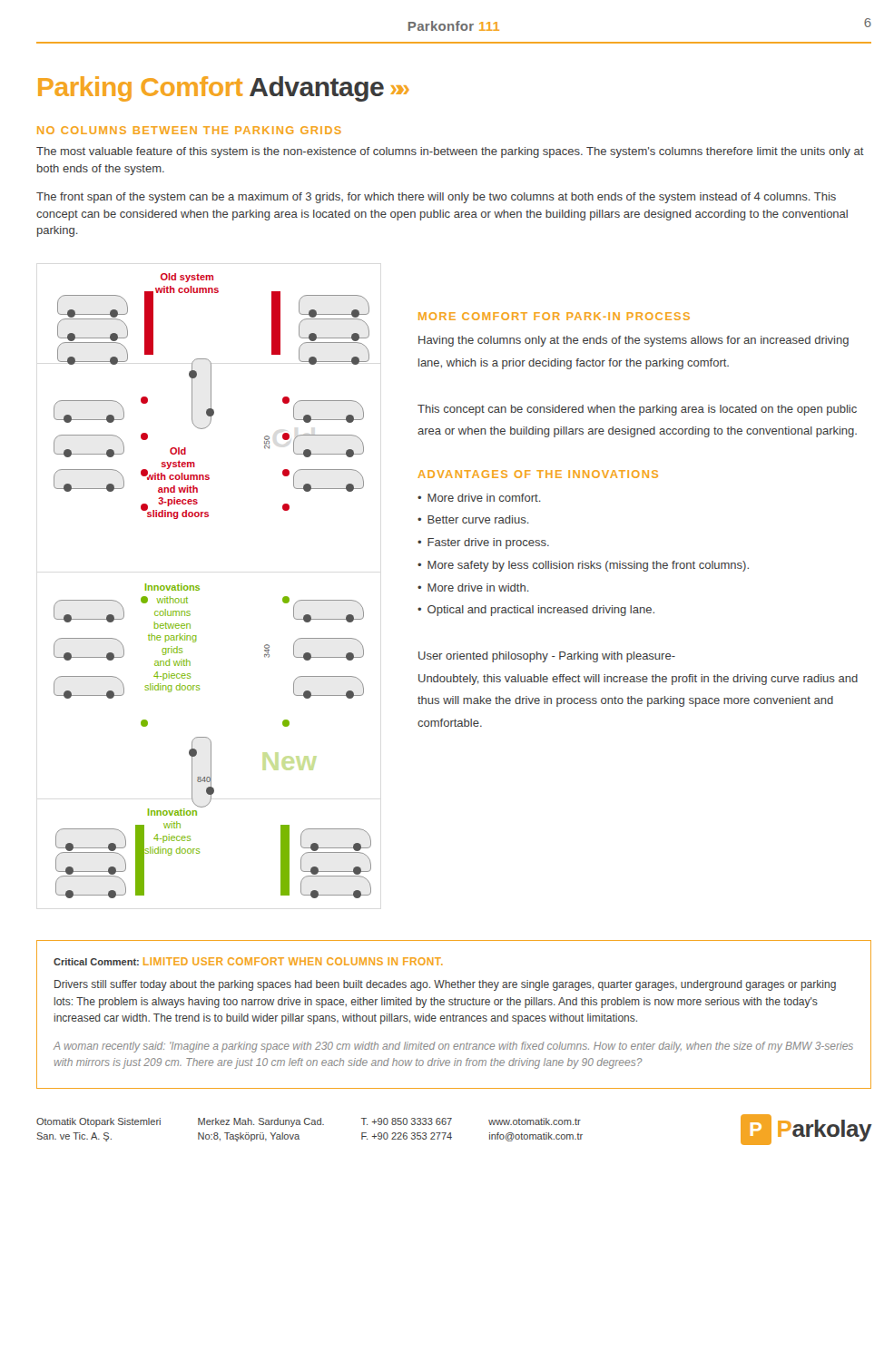6
Park onfor 111
Parking Comfort Advantage»»
No columns between the parking grids
The most valuable feature of this system is the non-existence of columns in-between the parking spaces. The system's columns therefore limit the units only at both ends of the system.
The front span of the system can be a maximum of 3 grids, for which there will only be two columns at both ends of the system instead of 4 columns. This concept can be considered when the parking area is located on the open public area or when the building pillars are designed according to the conventional parking.
Old system
with columns
Old
Old
system
with columns
and with
3-pieces
sliding doors
250
New
Innovations
without
columns
between
the parking
grids
and with
4-pieces
sliding doors
340
840
Innovation
with
4-pieces
sliding doors
More comfort for park-in process
Having the columns only at the ends of the systems allows for an increased driving lane, which is a prior deciding factor for the parking comfort.
This concept can be considered when the parking area is located on the open public area or when the building pillars are designed according to the conventional parking.
Advantages of the innovations
More drive in comfort.
Better curve radius.
Faster drive in process.
More safety by less collision risks (missing the front columns).
More drive in width.
Optical and practical increased driving lane.
User oriented philosophy - Parking with pleasure-
Undoubtely, this valuable effect will increase the profit in the driving curve radius and thus will make the drive in process onto the parking space more convenient and comfortable.
Critical Comment: LIMITED USER COMFORT WHEN COLUMNS IN FRONT.
Drivers still suffer today about the parking spaces had been built decades ago. Whether they are single garages, quarter garages, underground garages or parking lots: The problem is always having too narrow drive in space, either limited by the structure or the pillars. And this problem is now more serious with the today's increased car width. The trend is to build wider pillar spans, without pillars, wide entrances and spaces without limitations.
A woman recently said: 'Imagine a parking space with 230 cm width and limited on entrance with fixed columns. How to enter daily, when the size of my BMW 3-series with mirrors is just 209 cm. There are just 10 cm left on each side and how to drive in from the driving lane by 90 degrees?
Otomatik Otopark Sistemleri
San. ve Tic. A. Ş.
Merkez Mah. Sardunya Cad.
No:8, Taşköprü, Yalova
T. +90 850 3333 667
F. +90 226 353 2774
www.otomatik.com.tr
info@otomatik.com.tr
P
Parkolay